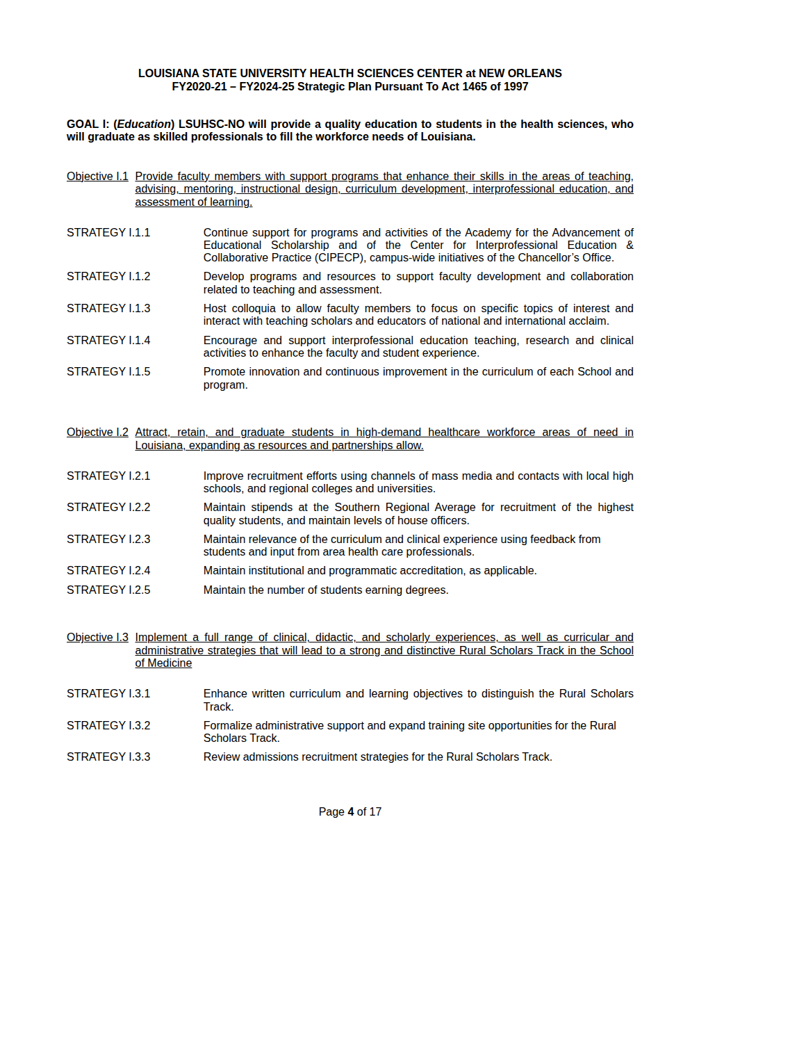LOUISIANA STATE UNIVERSITY HEALTH SCIENCES CENTER at NEW ORLEANS
FY2020-21 – FY2024-25 Strategic Plan Pursuant To Act 1465 of 1997
GOAL I: (Education) LSUHSC-NO will provide a quality education to students in the health sciences, who will graduate as skilled professionals to fill the workforce needs of Louisiana.
Objective I.1 Provide faculty members with support programs that enhance their skills in the areas of teaching, advising, mentoring, instructional design, curriculum development, interprofessional education, and assessment of learning.
| STRATEGY I.1.1 | Continue support for programs and activities of the Academy for the Advancement of Educational Scholarship and of the Center for Interprofessional Education & Collaborative Practice (CIPECP), campus-wide initiatives of the Chancellor’s Office. |
| STRATEGY I.1.2 | Develop programs and resources to support faculty development and collaboration related to teaching and assessment. |
| STRATEGY I.1.3 | Host colloquia to allow faculty members to focus on specific topics of interest and interact with teaching scholars and educators of national and international acclaim. |
| STRATEGY I.1.4 | Encourage and support interprofessional education teaching, research and clinical activities to enhance the faculty and student experience. |
| STRATEGY I.1.5 | Promote innovation and continuous improvement in the curriculum of each School and program. |
Objective I.2 Attract, retain, and graduate students in high-demand healthcare workforce areas of need in Louisiana, expanding as resources and partnerships allow.
| STRATEGY I.2.1 | Improve recruitment efforts using channels of mass media and contacts with local high schools, and regional colleges and universities. |
| STRATEGY I.2.2 | Maintain stipends at the Southern Regional Average for recruitment of the highest quality students, and maintain levels of house officers. |
| STRATEGY I.2.3 | Maintain relevance of the curriculum and clinical experience using feedback from students and input from area health care professionals. |
| STRATEGY I.2.4 | Maintain institutional and programmatic accreditation, as applicable. |
| STRATEGY I.2.5 | Maintain the number of students earning degrees. |
Objective I.3 Implement a full range of clinical, didactic, and scholarly experiences, as well as curricular and administrative strategies that will lead to a strong and distinctive Rural Scholars Track in the School of Medicine
| STRATEGY I.3.1 | Enhance written curriculum and learning objectives to distinguish the Rural Scholars Track. |
| STRATEGY I.3.2 | Formalize administrative support and expand training site opportunities for the Rural Scholars Track. |
| STRATEGY I.3.3 | Review admissions recruitment strategies for the Rural Scholars Track. |
Page 4 of 17